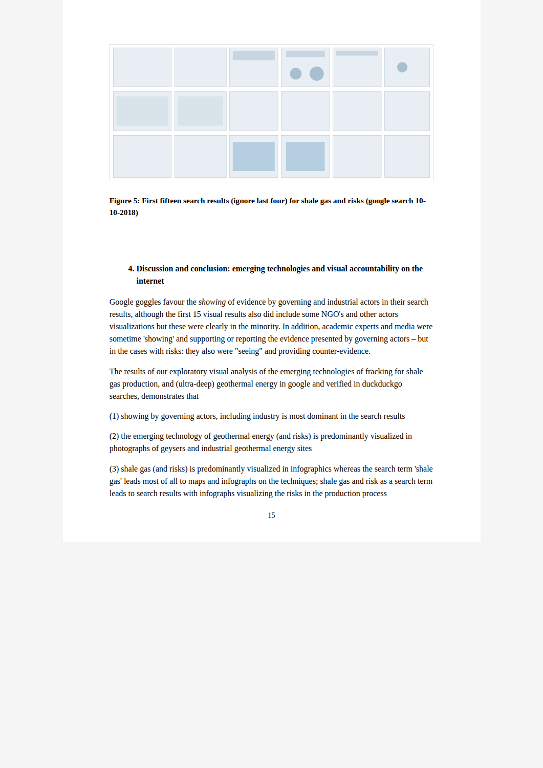Figure 5: First fifteen search results (ignore last four) for shale gas and risks (google search 10-10-2018)
Discussion and conclusion: emerging technologies and visual accountability on the internet
Google goggles favour the showing of evidence by governing and industrial actors in their search results, although the first 15 visual results also did include some NGO's and other actors visualizations but these were clearly in the minority. In addition, academic experts and media were sometime 'showing' and supporting or reporting the evidence presented by governing actors – but in the cases with risks: they also were "seeing" and providing counter-evidence.
The results of our exploratory visual analysis of the emerging technologies of fracking for shale gas production, and (ultra-deep) geothermal energy in google and verified in duckduckgo searches, demonstrates that
(1) showing by governing actors, including industry is most dominant in the search results
(2) the emerging technology of geothermal energy (and risks) is predominantly visualized in photographs of geysers and industrial geothermal energy sites
(3) shale gas (and risks) is predominantly visualized in infographics whereas the search term 'shale gas' leads most of all to maps and infographs on the techniques; shale gas and risk as a search term leads to search results with infographs visualizing the risks in the production process
15